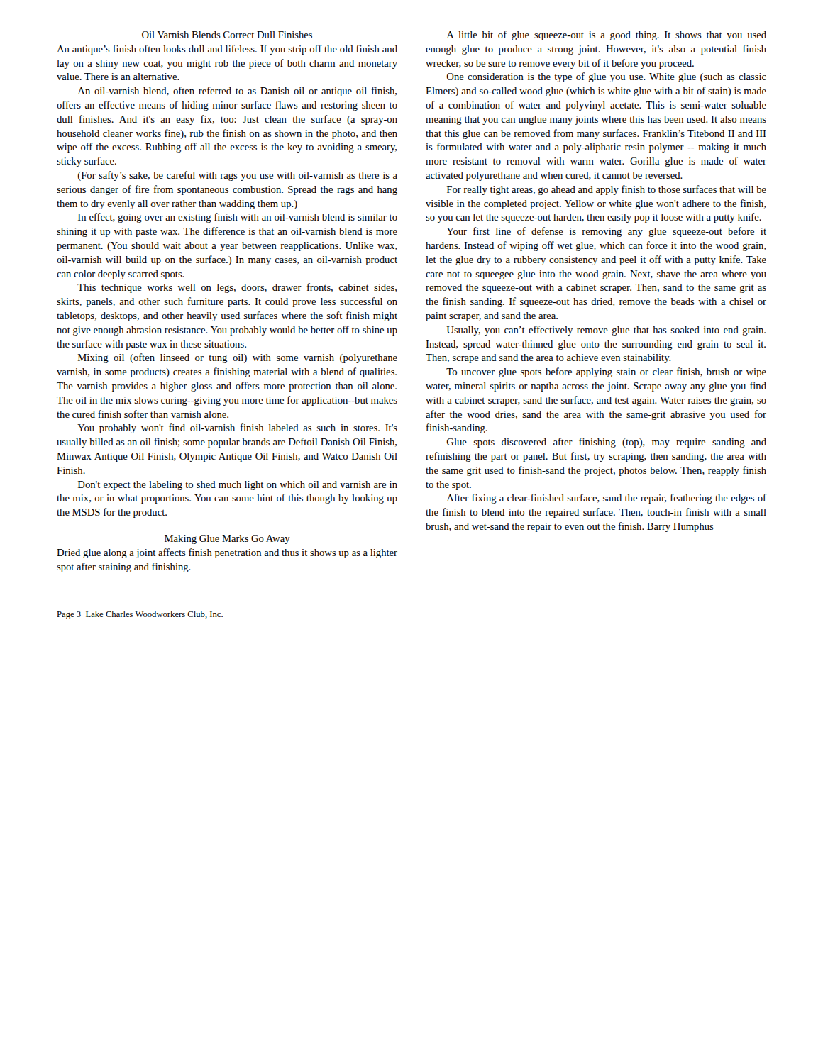Oil Varnish Blends Correct Dull Finishes
An antique’s finish often looks dull and lifeless. If you strip off the old finish and lay on a shiny new coat, you might rob the piece of both charm and monetary value. There is an alternative.
An oil-varnish blend, often referred to as Danish oil or antique oil finish, offers an effective means of hiding minor surface flaws and restoring sheen to dull finishes. And it's an easy fix, too: Just clean the surface (a spray-on household cleaner works fine), rub the finish on as shown in the photo, and then wipe off the excess. Rubbing off all the excess is the key to avoiding a smeary, sticky surface.
(For safty’s sake, be careful with rags you use with oil-varnish as there is a serious danger of fire from spontaneous combustion. Spread the rags and hang them to dry evenly all over rather than wadding them up.)
In effect, going over an existing finish with an oil-varnish blend is similar to shining it up with paste wax. The difference is that an oil-varnish blend is more permanent. (You should wait about a year between reapplications. Unlike wax, oil-varnish will build up on the surface.) In many cases, an oil-varnish product can color deeply scarred spots.
This technique works well on legs, doors, drawer fronts, cabinet sides, skirts, panels, and other such furniture parts. It could prove less successful on tabletops, desktops, and other heavily used surfaces where the soft finish might not give enough abrasion resistance. You probably would be better off to shine up the surface with paste wax in these situations.
Mixing oil (often linseed or tung oil) with some varnish (polyurethane varnish, in some products) creates a finishing material with a blend of qualities. The varnish provides a higher gloss and offers more protection than oil alone. The oil in the mix slows curing--giving you more time for application--but makes the cured finish softer than varnish alone.
You probably won't find oil-varnish finish labeled as such in stores. It's usually billed as an oil finish; some popular brands are Deftoil Danish Oil Finish, Minwax Antique Oil Finish, Olympic Antique Oil Finish, and Watco Danish Oil Finish.
Don't expect the labeling to shed much light on which oil and varnish are in the mix, or in what proportions. You can some hint of this though by looking up the MSDS for the product.
Making Glue Marks Go Away
Dried glue along a joint affects finish penetration and thus it shows up as a lighter spot after staining and finishing.
A little bit of glue squeeze-out is a good thing. It shows that you used enough glue to produce a strong joint. However, it's also a potential finish wrecker, so be sure to remove every bit of it before you proceed.
One consideration is the type of glue you use. White glue (such as classic Elmers) and so-called wood glue (which is white glue with a bit of stain) is made of a combination of water and polyvinyl acetate. This is semi-water soluable meaning that you can unglue many joints where this has been used. It also means that this glue can be removed from many surfaces. Franklin’s Titebond II and III is formulated with water and a poly-aliphatic resin polymer -- making it much more resistant to removal with warm water. Gorilla glue is made of water activated polyurethane and when cured, it cannot be reversed.
For really tight areas, go ahead and apply finish to those surfaces that will be visible in the completed project. Yellow or white glue won't adhere to the finish, so you can let the squeeze-out harden, then easily pop it loose with a putty knife.
Your first line of defense is removing any glue squeeze-out before it hardens. Instead of wiping off wet glue, which can force it into the wood grain, let the glue dry to a rubbery consistency and peel it off with a putty knife. Take care not to squeegee glue into the wood grain. Next, shave the area where you removed the squeeze-out with a cabinet scraper. Then, sand to the same grit as the finish sanding. If squeeze-out has dried, remove the beads with a chisel or paint scraper, and sand the area.
Usually, you can’t effectively remove glue that has soaked into end grain. Instead, spread water-thinned glue onto the surrounding end grain to seal it. Then, scrape and sand the area to achieve even stainability.
To uncover glue spots before applying stain or clear finish, brush or wipe water, mineral spirits or naptha across the joint. Scrape away any glue you find with a cabinet scraper, sand the surface, and test again. Water raises the grain, so after the wood dries, sand the area with the same-grit abrasive you used for finish-sanding.
Glue spots discovered after finishing (top), may require sanding and refinishing the part or panel. But first, try scraping, then sanding, the area with the same grit used to finish-sand the project, photos below. Then, reapply finish to the spot.
After fixing a clear-finished surface, sand the repair, feathering the edges of the finish to blend into the repaired surface. Then, touch-in finish with a small brush, and wet-sand the repair to even out the finish. Barry Humphus
Page 3 Lake Charles Woodworkers Club, Inc.